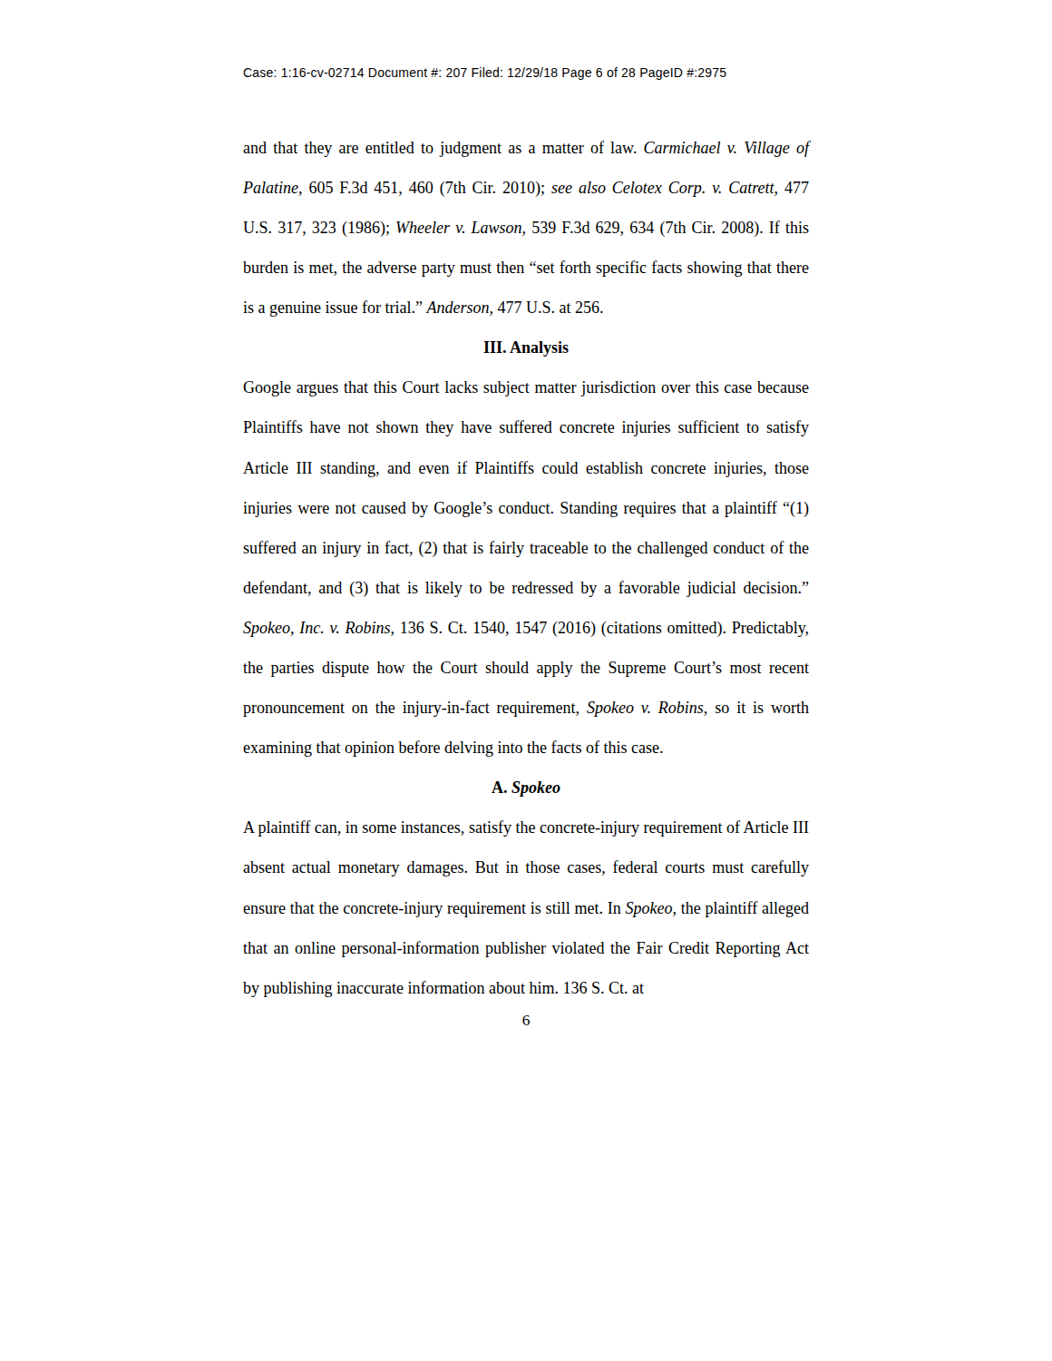Case: 1:16-cv-02714 Document #: 207 Filed: 12/29/18 Page 6 of 28 PageID #:2975
and that they are entitled to judgment as a matter of law. Carmichael v. Village of Palatine, 605 F.3d 451, 460 (7th Cir. 2010); see also Celotex Corp. v. Catrett, 477 U.S. 317, 323 (1986); Wheeler v. Lawson, 539 F.3d 629, 634 (7th Cir. 2008). If this burden is met, the adverse party must then “set forth specific facts showing that there is a genuine issue for trial.” Anderson, 477 U.S. at 256.
III. Analysis
Google argues that this Court lacks subject matter jurisdiction over this case because Plaintiffs have not shown they have suffered concrete injuries sufficient to satisfy Article III standing, and even if Plaintiffs could establish concrete injuries, those injuries were not caused by Google’s conduct. Standing requires that a plaintiff “(1) suffered an injury in fact, (2) that is fairly traceable to the challenged conduct of the defendant, and (3) that is likely to be redressed by a favorable judicial decision.” Spokeo, Inc. v. Robins, 136 S. Ct. 1540, 1547 (2016) (citations omitted). Predictably, the parties dispute how the Court should apply the Supreme Court’s most recent pronouncement on the injury-in-fact requirement, Spokeo v. Robins, so it is worth examining that opinion before delving into the facts of this case.
A. Spokeo
A plaintiff can, in some instances, satisfy the concrete-injury requirement of Article III absent actual monetary damages. But in those cases, federal courts must carefully ensure that the concrete-injury requirement is still met. In Spokeo, the plaintiff alleged that an online personal-information publisher violated the Fair Credit Reporting Act by publishing inaccurate information about him. 136 S. Ct. at
6